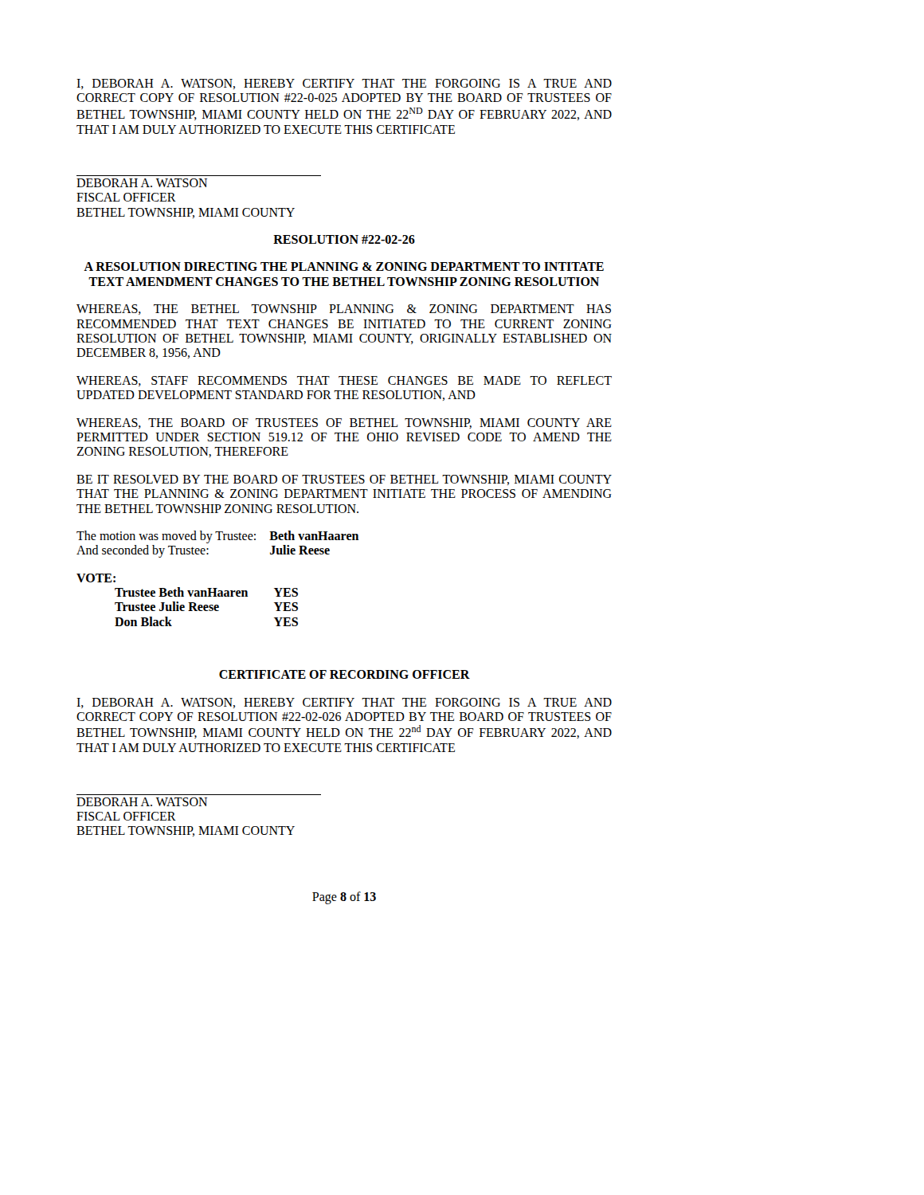I, DEBORAH A. WATSON, HEREBY CERTIFY THAT THE FORGOING IS A TRUE AND CORRECT COPY OF RESOLUTION #22-0-025 ADOPTED BY THE BOARD OF TRUSTEES OF BETHEL TOWNSHIP, MIAMI COUNTY HELD ON THE 22ND DAY OF FEBRUARY 2022, AND THAT I AM DULY AUTHORIZED TO EXECUTE THIS CERTIFICATE
DEBORAH A. WATSON
FISCAL OFFICER
BETHEL TOWNSHIP, MIAMI COUNTY
RESOLUTION #22-02-26
A RESOLUTION DIRECTING THE PLANNING & ZONING DEPARTMENT TO INTITATE TEXT AMENDMENT CHANGES TO THE BETHEL TOWNSHIP ZONING RESOLUTION
WHEREAS, THE BETHEL TOWNSHIP PLANNING & ZONING DEPARTMENT HAS RECOMMENDED THAT TEXT CHANGES BE INITIATED TO THE CURRENT ZONING RESOLUTION OF BETHEL TOWNSHIP, MIAMI COUNTY, ORIGINALLY ESTABLISHED ON DECEMBER 8, 1956, AND
WHEREAS, STAFF RECOMMENDS THAT THESE CHANGES BE MADE TO REFLECT UPDATED DEVELOPMENT STANDARD FOR THE RESOLUTION, AND
WHEREAS, THE BOARD OF TRUSTEES OF BETHEL TOWNSHIP, MIAMI COUNTY ARE PERMITTED UNDER SECTION 519.12 OF THE OHIO REVISED CODE TO AMEND THE ZONING RESOLUTION, THEREFORE
BE IT RESOLVED BY THE BOARD OF TRUSTEES OF BETHEL TOWNSHIP, MIAMI COUNTY THAT THE PLANNING & ZONING DEPARTMENT INITIATE THE PROCESS OF AMENDING THE BETHEL TOWNSHIP ZONING RESOLUTION.
| The motion was moved by Trustee: | Beth vanHaaren |
| And seconded by Trustee: | Julie Reese |
VOTE:
| Trustee Beth vanHaaren | YES |
| Trustee Julie Reese | YES |
| Don Black | YES |
CERTIFICATE OF RECORDING OFFICER
I, DEBORAH A. WATSON, HEREBY CERTIFY THAT THE FORGOING IS A TRUE AND CORRECT COPY OF RESOLUTION #22-02-026 ADOPTED BY THE BOARD OF TRUSTEES OF BETHEL TOWNSHIP, MIAMI COUNTY HELD ON THE 22nd DAY OF FEBRUARY 2022, AND THAT I AM DULY AUTHORIZED TO EXECUTE THIS CERTIFICATE
DEBORAH A. WATSON
FISCAL OFFICER
BETHEL TOWNSHIP, MIAMI COUNTY
Page 8 of 13